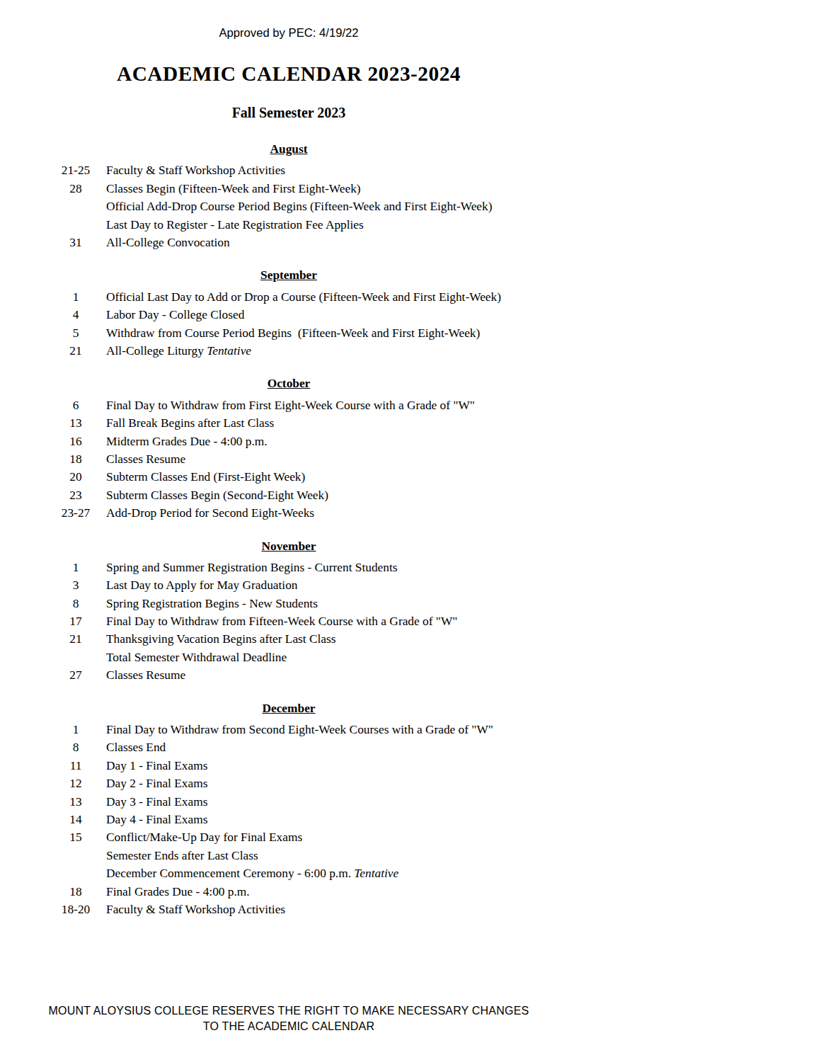Approved by PEC: 4/19/22
ACADEMIC CALENDAR 2023-2024
Fall Semester 2023
August
| 21-25 | Faculty & Staff Workshop Activities |
| 28 | Classes Begin (Fifteen-Week and First Eight-Week) |
| | Official Add-Drop Course Period Begins (Fifteen-Week and First Eight-Week) |
| | Last Day to Register - Late Registration Fee Applies |
| 31 | All-College Convocation |
September
| 1 | Official Last Day to Add or Drop a Course (Fifteen-Week and First Eight-Week) |
| 4 | Labor Day - College Closed |
| 5 | Withdraw from Course Period Begins (Fifteen-Week and First Eight-Week) |
| 21 | All-College Liturgy Tentative |
October
| 6 | Final Day to Withdraw from First Eight-Week Course with a Grade of "W" |
| 13 | Fall Break Begins after Last Class |
| 16 | Midterm Grades Due - 4:00 p.m. |
| 18 | Classes Resume |
| 20 | Subterm Classes End (First-Eight Week) |
| 23 | Subterm Classes Begin (Second-Eight Week) |
| 23-27 | Add-Drop Period for Second Eight-Weeks |
November
| 1 | Spring and Summer Registration Begins - Current Students |
| 3 | Last Day to Apply for May Graduation |
| 8 | Spring Registration Begins - New Students |
| 17 | Final Day to Withdraw from Fifteen-Week Course with a Grade of "W" |
| 21 | Thanksgiving Vacation Begins after Last Class |
| | Total Semester Withdrawal Deadline |
| 27 | Classes Resume |
December
| 1 | Final Day to Withdraw from Second Eight-Week Courses with a Grade of "W" |
| 8 | Classes End |
| 11 | Day 1 - Final Exams |
| 12 | Day 2 - Final Exams |
| 13 | Day 3 - Final Exams |
| 14 | Day 4 - Final Exams |
| 15 | Conflict/Make-Up Day for Final Exams |
| | Semester Ends after Last Class |
| | December Commencement Ceremony - 6:00 p.m. Tentative |
| 18 | Final Grades Due - 4:00 p.m. |
| 18-20 | Faculty & Staff Workshop Activities |
MOUNT ALOYSIUS COLLEGE RESERVES THE RIGHT TO MAKE NECESSARY CHANGES TO THE ACADEMIC CALENDAR